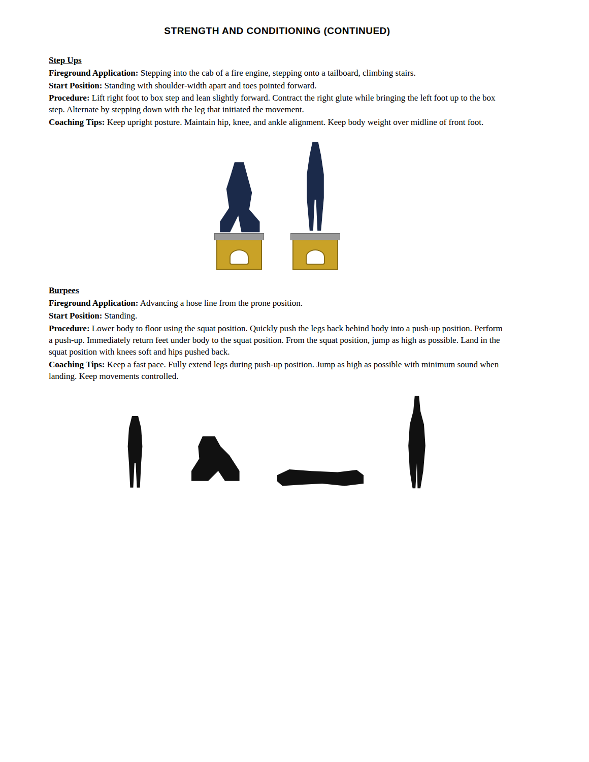STRENGTH AND CONDITIONING (CONTINUED)
Step Ups
Fireground Application: Stepping into the cab of a fire engine, stepping onto a tailboard, climbing stairs.
Start Position: Standing with shoulder-width apart and toes pointed forward.
Procedure: Lift right foot to box step and lean slightly forward. Contract the right glute while bringing the left foot up to the box step. Alternate by stepping down with the leg that initiated the movement.
Coaching Tips: Keep upright posture. Maintain hip, knee, and ankle alignment. Keep body weight over midline of front foot.
Burpees
Fireground Application: Advancing a hose line from the prone position.
Start Position: Standing.
Procedure: Lower body to floor using the squat position. Quickly push the legs back behind body into a push-up position. Perform a push-up. Immediately return feet under body to the squat position. From the squat position, jump as high as possible. Land in the squat position with knees soft and hips pushed back.
Coaching Tips: Keep a fast pace. Fully extend legs during push-up position. Jump as high as possible with minimum sound when landing. Keep movements controlled.